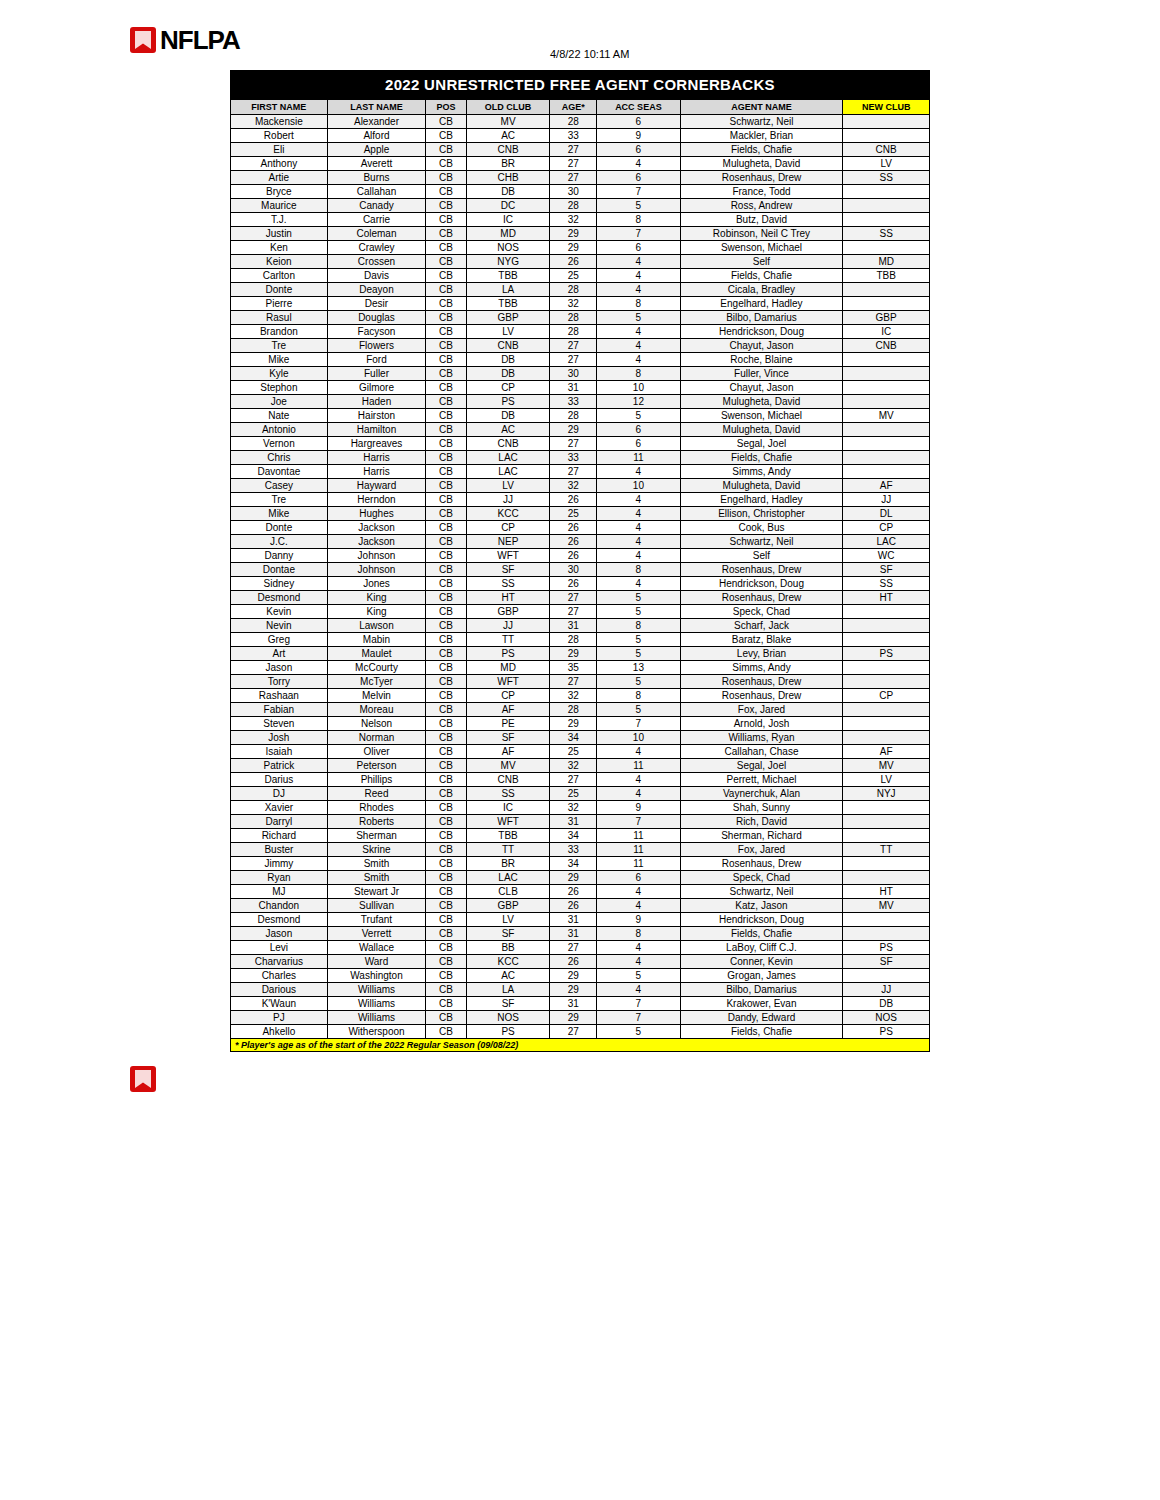NFLPA
4/8/22 10:11 AM
2022 UNRESTRICTED FREE AGENT CORNERBACKS
| FIRST NAME | LAST NAME | POS | OLD CLUB | AGE* | ACC SEAS | AGENT NAME | NEW CLUB |
| --- | --- | --- | --- | --- | --- | --- | --- |
| Mackensie | Alexander | CB | MV | 28 | 6 | Schwartz, Neil | |
| Robert | Alford | CB | AC | 33 | 9 | Mackler, Brian | |
| Eli | Apple | CB | CNB | 27 | 6 | Fields, Chafie | CNB |
| Anthony | Averett | CB | BR | 27 | 4 | Mulugheta, David | LV |
| Artie | Burns | CB | CHB | 27 | 6 | Rosenhaus, Drew | SS |
| Bryce | Callahan | CB | DB | 30 | 7 | France, Todd | |
| Maurice | Canady | CB | DC | 28 | 5 | Ross, Andrew | |
| T.J. | Carrie | CB | IC | 32 | 8 | Butz, David | |
| Justin | Coleman | CB | MD | 29 | 7 | Robinson, Neil C Trey | SS |
| Ken | Crawley | CB | NOS | 29 | 6 | Swenson, Michael | |
| Keion | Crossen | CB | NYG | 26 | 4 | Self | MD |
| Carlton | Davis | CB | TBB | 25 | 4 | Fields, Chafie | TBB |
| Donte | Deayon | CB | LA | 28 | 4 | Cicala, Bradley | |
| Pierre | Desir | CB | TBB | 32 | 8 | Engelhard, Hadley | |
| Rasul | Douglas | CB | GBP | 28 | 5 | Bilbo, Damarius | GBP |
| Brandon | Facyson | CB | LV | 28 | 4 | Hendrickson, Doug | IC |
| Tre | Flowers | CB | CNB | 27 | 4 | Chayut, Jason | CNB |
| Mike | Ford | CB | DB | 27 | 4 | Roche, Blaine | |
| Kyle | Fuller | CB | DB | 30 | 8 | Fuller, Vince | |
| Stephon | Gilmore | CB | CP | 31 | 10 | Chayut, Jason | |
| Joe | Haden | CB | PS | 33 | 12 | Mulugheta, David | |
| Nate | Hairston | CB | DB | 28 | 5 | Swenson, Michael | MV |
| Antonio | Hamilton | CB | AC | 29 | 6 | Mulugheta, David | |
| Vernon | Hargreaves | CB | CNB | 27 | 6 | Segal, Joel | |
| Chris | Harris | CB | LAC | 33 | 11 | Fields, Chafie | |
| Davontae | Harris | CB | LAC | 27 | 4 | Simms, Andy | |
| Casey | Hayward | CB | LV | 32 | 10 | Mulugheta, David | AF |
| Tre | Herndon | CB | JJ | 26 | 4 | Engelhard, Hadley | JJ |
| Mike | Hughes | CB | KCC | 25 | 4 | Ellison, Christopher | DL |
| Donte | Jackson | CB | CP | 26 | 4 | Cook, Bus | CP |
| J.C. | Jackson | CB | NEP | 26 | 4 | Schwartz, Neil | LAC |
| Danny | Johnson | CB | WFT | 26 | 4 | Self | WC |
| Dontae | Johnson | CB | SF | 30 | 8 | Rosenhaus, Drew | SF |
| Sidney | Jones | CB | SS | 26 | 4 | Hendrickson, Doug | SS |
| Desmond | King | CB | HT | 27 | 5 | Rosenhaus, Drew | HT |
| Kevin | King | CB | GBP | 27 | 5 | Speck, Chad | |
| Nevin | Lawson | CB | JJ | 31 | 8 | Scharf, Jack | |
| Greg | Mabin | CB | TT | 28 | 5 | Baratz, Blake | |
| Art | Maulet | CB | PS | 29 | 5 | Levy, Brian | PS |
| Jason | McCourty | CB | MD | 35 | 13 | Simms, Andy | |
| Torry | McTyer | CB | WFT | 27 | 5 | Rosenhaus, Drew | |
| Rashaan | Melvin | CB | CP | 32 | 8 | Rosenhaus, Drew | CP |
| Fabian | Moreau | CB | AF | 28 | 5 | Fox, Jared | |
| Steven | Nelson | CB | PE | 29 | 7 | Arnold, Josh | |
| Josh | Norman | CB | SF | 34 | 10 | Williams, Ryan | |
| Isaiah | Oliver | CB | AF | 25 | 4 | Callahan, Chase | AF |
| Patrick | Peterson | CB | MV | 32 | 11 | Segal, Joel | MV |
| Darius | Phillips | CB | CNB | 27 | 4 | Perrett, Michael | LV |
| DJ | Reed | CB | SS | 25 | 4 | Vaynerchuk, Alan | NYJ |
| Xavier | Rhodes | CB | IC | 32 | 9 | Shah, Sunny | |
| Darryl | Roberts | CB | WFT | 31 | 7 | Rich, David | |
| Richard | Sherman | CB | TBB | 34 | 11 | Sherman, Richard | |
| Buster | Skrine | CB | TT | 33 | 11 | Fox, Jared | TT |
| Jimmy | Smith | CB | BR | 34 | 11 | Rosenhaus, Drew | |
| Ryan | Smith | CB | LAC | 29 | 6 | Speck, Chad | |
| MJ | Stewart Jr | CB | CLB | 26 | 4 | Schwartz, Neil | HT |
| Chandon | Sullivan | CB | GBP | 26 | 4 | Katz, Jason | MV |
| Desmond | Trufant | CB | LV | 31 | 9 | Hendrickson, Doug | |
| Jason | Verrett | CB | SF | 31 | 8 | Fields, Chafie | |
| Levi | Wallace | CB | BB | 27 | 4 | LaBoy, Cliff C.J. | PS |
| Charvarius | Ward | CB | KCC | 26 | 4 | Conner, Kevin | SF |
| Charles | Washington | CB | AC | 29 | 5 | Grogan, James | |
| Darious | Williams | CB | LA | 29 | 4 | Bilbo, Damarius | JJ |
| K'Waun | Williams | CB | SF | 31 | 7 | Krakower, Evan | DB |
| PJ | Williams | CB | NOS | 29 | 7 | Dandy, Edward | NOS |
| Ahkello | Witherspoon | CB | PS | 27 | 5 | Fields, Chafie | PS |
| * Player's age as of the start of the 2022 Regular Season (09/08/22) |